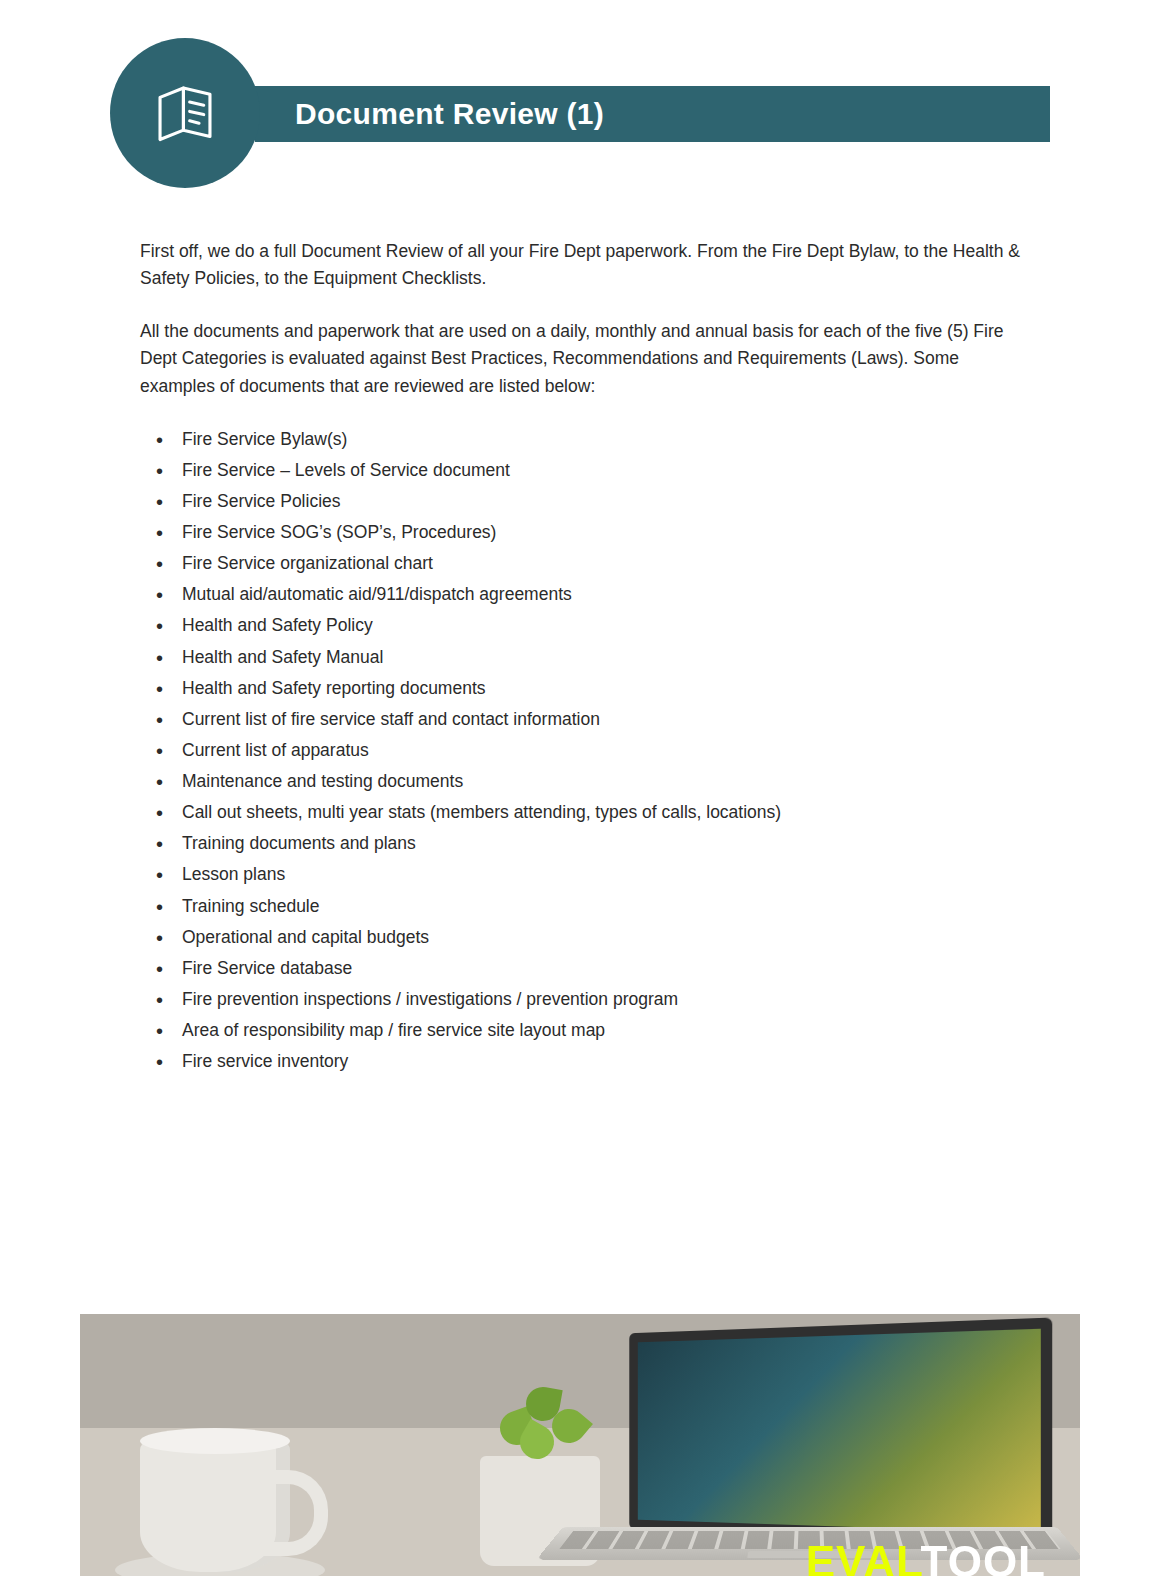Document Review (1)
First off, we do a full Document Review of all your Fire Dept paperwork. From the Fire Dept Bylaw, to the Health & Safety Policies, to the Equipment Checklists.
All the documents and paperwork that are used on a daily, monthly and annual basis for each of the five (5) Fire Dept Categories is evaluated against Best Practices, Recommendations and Requirements (Laws). Some examples of documents that are reviewed are listed below:
Fire Service Bylaw(s)
Fire Service – Levels of Service document
Fire Service Policies
Fire Service SOG’s (SOP’s, Procedures)
Fire Service organizational chart
Mutual aid/automatic aid/911/dispatch agreements
Health and Safety Policy
Health and Safety Manual
Health and Safety reporting documents
Current list of fire service staff and contact information
Current list of apparatus
Maintenance and testing documents
Call out sheets, multi year stats (members attending, types of calls, locations)
Training documents and plans
Lesson plans
Training schedule
Operational and capital budgets
Fire Service database
Fire prevention inspections / investigations / prevention program
Area of responsibility map / fire service site layout map
Fire service inventory
EVAL TOOL